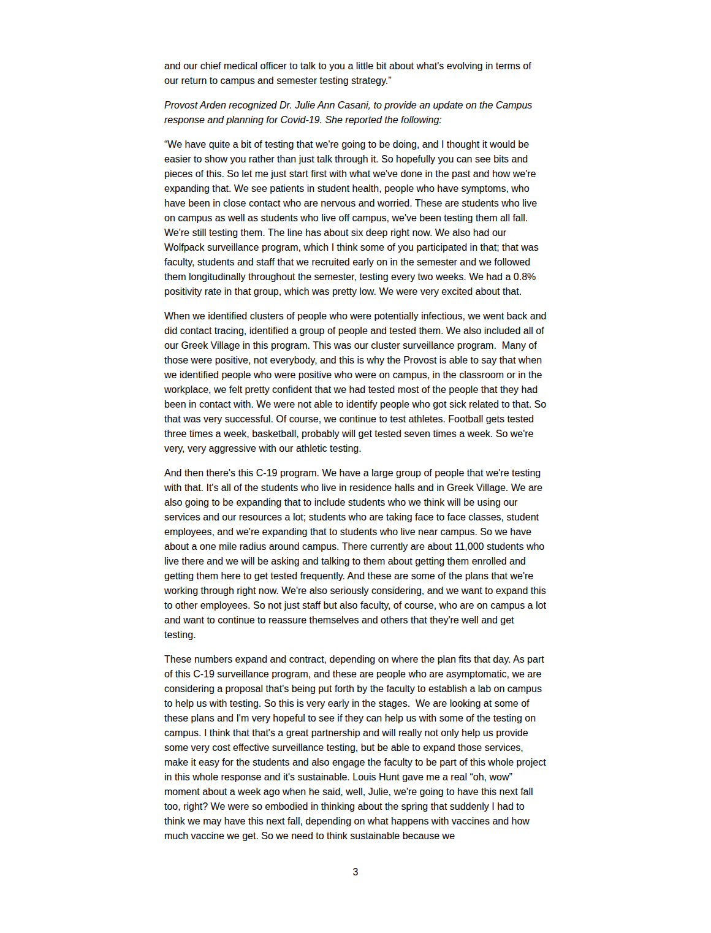and our chief medical officer to talk to you a little bit about what's evolving in terms of our return to campus and semester testing strategy.”
Provost Arden recognized Dr. Julie Ann Casani, to provide an update on the Campus response and planning for Covid-19. She reported the following:
“We have quite a bit of testing that we're going to be doing, and I thought it would be easier to show you rather than just talk through it. So hopefully you can see bits and pieces of this. So let me just start first with what we've done in the past and how we're expanding that. We see patients in student health, people who have symptoms, who have been in close contact who are nervous and worried. These are students who live on campus as well as students who live off campus, we've been testing them all fall. We're still testing them. The line has about six deep right now. We also had our Wolfpack surveillance program, which I think some of you participated in that; that was faculty, students and staff that we recruited early on in the semester and we followed them longitudinally throughout the semester, testing every two weeks. We had a 0.8% positivity rate in that group, which was pretty low. We were very excited about that.
When we identified clusters of people who were potentially infectious, we went back and did contact tracing, identified a group of people and tested them. We also included all of our Greek Village in this program. This was our cluster surveillance program. Many of those were positive, not everybody, and this is why the Provost is able to say that when we identified people who were positive who were on campus, in the classroom or in the workplace, we felt pretty confident that we had tested most of the people that they had been in contact with. We were not able to identify people who got sick related to that. So that was very successful. Of course, we continue to test athletes. Football gets tested three times a week, basketball, probably will get tested seven times a week. So we're very, very aggressive with our athletic testing.
And then there's this C-19 program. We have a large group of people that we're testing with that. It's all of the students who live in residence halls and in Greek Village. We are also going to be expanding that to include students who we think will be using our services and our resources a lot; students who are taking face to face classes, student employees, and we're expanding that to students who live near campus. So we have about a one mile radius around campus. There currently are about 11,000 students who live there and we will be asking and talking to them about getting them enrolled and getting them here to get tested frequently. And these are some of the plans that we're working through right now. We're also seriously considering, and we want to expand this to other employees. So not just staff but also faculty, of course, who are on campus a lot and want to continue to reassure themselves and others that they're well and get testing.
These numbers expand and contract, depending on where the plan fits that day. As part of this C-19 surveillance program, and these are people who are asymptomatic, we are considering a proposal that's being put forth by the faculty to establish a lab on campus to help us with testing. So this is very early in the stages. We are looking at some of these plans and I'm very hopeful to see if they can help us with some of the testing on campus. I think that that's a great partnership and will really not only help us provide some very cost effective surveillance testing, but be able to expand those services, make it easy for the students and also engage the faculty to be part of this whole project in this whole response and it's sustainable. Louis Hunt gave me a real “oh, wow” moment about a week ago when he said, well, Julie, we're going to have this next fall too, right? We were so embodied in thinking about the spring that suddenly I had to think we may have this next fall, depending on what happens with vaccines and how much vaccine we get. So we need to think sustainable because we
3